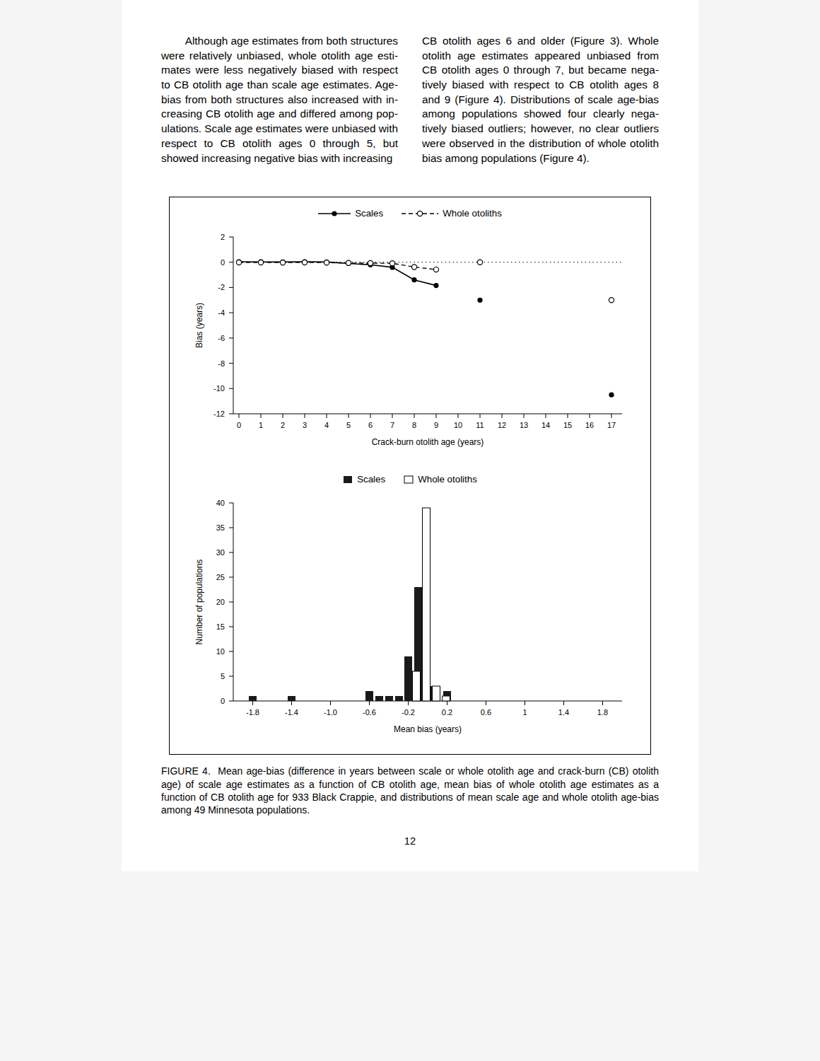Although age estimates from both structures were relatively unbiased, whole otolith age estimates were less negatively biased with respect to CB otolith age than scale age estimates. Age-bias from both structures also increased with increasing CB otolith age and differed among populations. Scale age estimates were unbiased with respect to CB otolith ages 0 through 5, but showed increasing negative bias with increasing
CB otolith ages 6 and older (Figure 3). Whole otolith age estimates appeared unbiased from CB otolith ages 0 through 7, but became negatively biased with respect to CB otolith ages 8 and 9 (Figure 4). Distributions of scale age-bias among populations showed four clearly negatively biased outliers; however, no clear outliers were observed in the distribution of whole otolith bias among populations (Figure 4).
Scales Whole otoliths
2 0 -2 -4 -6 -8 -10 -12 0 1 2 3 4 5 6 7 8 9 10 11 12 13 14 15 16 17 Crack-burn otolith age (years) Bias (years)
Scales Whole otoliths
0 5 10 15 20 25 30 35 40 -1.8 -1.4 -1.0 -0.6 -0.2 0.2 0.6 1 1.4 1.8 Mean bias (years) Number of populations
FIGURE 4. Mean age-bias (difference in years between scale or whole otolith age and crack-burn (CB) otolith age) of scale age estimates as a function of CB otolith age, mean bias of whole otolith age estimates as a function of CB otolith age for 933 Black Crappie, and distributions of mean scale age and whole otolith age-bias among 49 Minnesota populations.
12